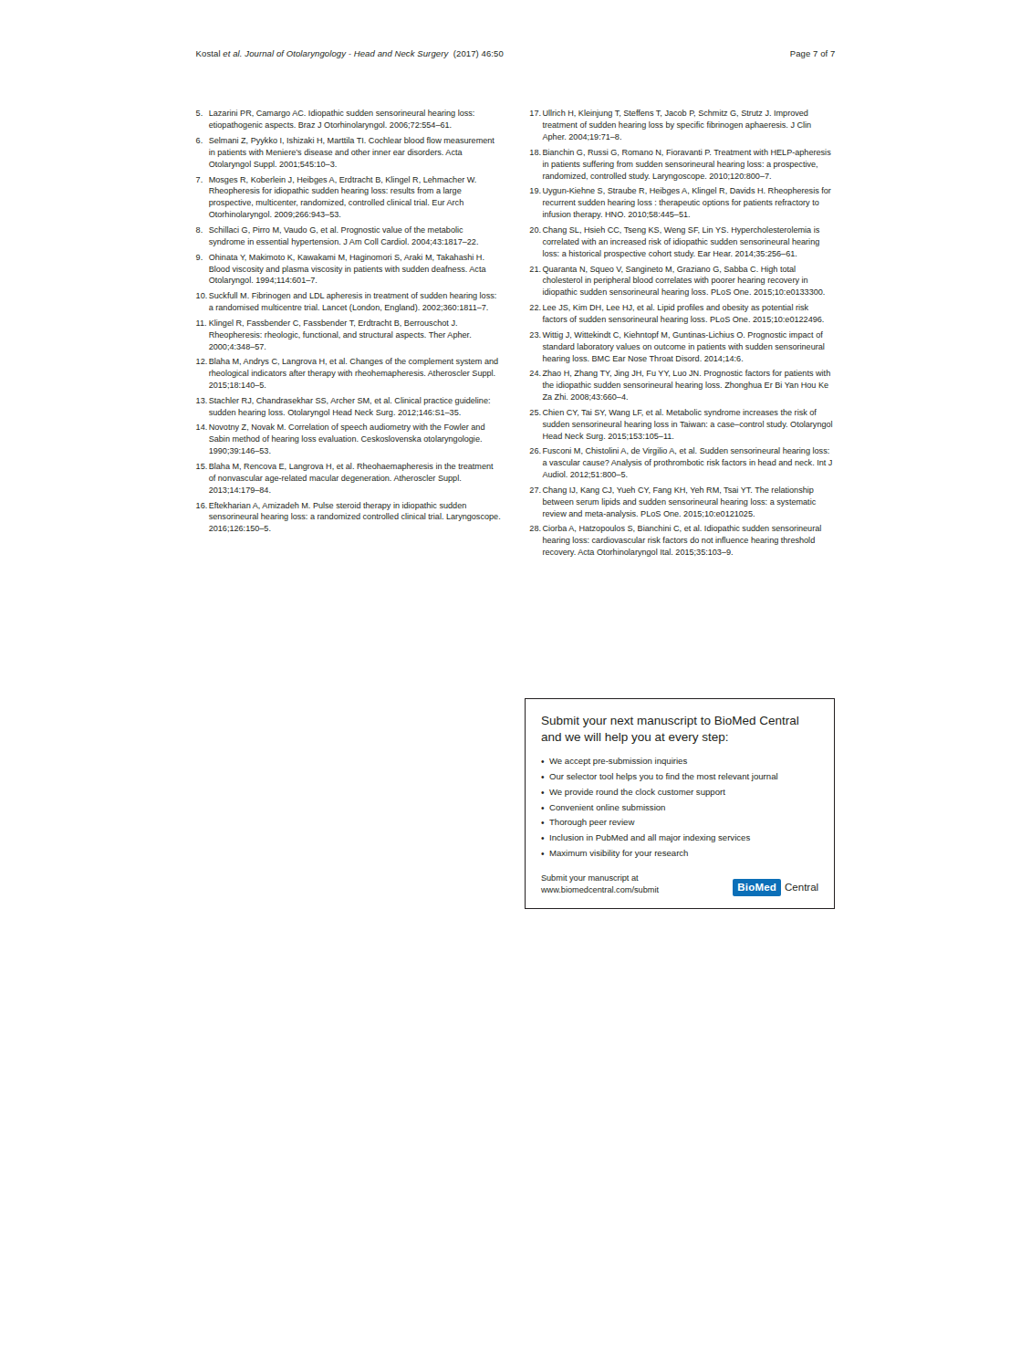Kostal et al. Journal of Otolaryngology - Head and Neck Surgery (2017) 46:50
Page 7 of 7
Lazarini PR, Camargo AC. Idiopathic sudden sensorineural hearing loss: etiopathogenic aspects. Braz J Otorhinolaryngol. 2006;72:554–61.
Selmani Z, Pyykko I, Ishizaki H, Marttila TI. Cochlear blood flow measurement in patients with Meniere’s disease and other inner ear disorders. Acta Otolaryngol Suppl. 2001;545:10–3.
Mosges R, Koberlein J, Heibges A, Erdtracht B, Klingel R, Lehmacher W. Rheopheresis for idiopathic sudden hearing loss: results from a large prospective, multicenter, randomized, controlled clinical trial. Eur Arch Otorhinolaryngol. 2009;266:943–53.
Schillaci G, Pirro M, Vaudo G, et al. Prognostic value of the metabolic syndrome in essential hypertension. J Am Coll Cardiol. 2004;43:1817–22.
Ohinata Y, Makimoto K, Kawakami M, Haginomori S, Araki M, Takahashi H. Blood viscosity and plasma viscosity in patients with sudden deafness. Acta Otolaryngol. 1994;114:601–7.
Suckfull M. Fibrinogen and LDL apheresis in treatment of sudden hearing loss: a randomised multicentre trial. Lancet (London, England). 2002;360:1811–7.
Klingel R, Fassbender C, Fassbender T, Erdtracht B, Berrouschot J. Rheopheresis: rheologic, functional, and structural aspects. Ther Apher. 2000;4:348–57.
Blaha M, Andrys C, Langrova H, et al. Changes of the complement system and rheological indicators after therapy with rheohemapheresis. Atheroscler Suppl. 2015;18:140–5.
Stachler RJ, Chandrasekhar SS, Archer SM, et al. Clinical practice guideline: sudden hearing loss. Otolaryngol Head Neck Surg. 2012;146:S1–35.
Novotny Z, Novak M. Correlation of speech audiometry with the Fowler and Sabin method of hearing loss evaluation. Ceskoslovenska otolaryngologie. 1990;39:146–53.
Blaha M, Rencova E, Langrova H, et al. Rheohaemapheresis in the treatment of nonvascular age-related macular degeneration. Atheroscler Suppl. 2013;14:179–84.
Eftekharian A, Amizadeh M. Pulse steroid therapy in idiopathic sudden sensorineural hearing loss: a randomized controlled clinical trial. Laryngoscope. 2016;126:150–5.
Ullrich H, Kleinjung T, Steffens T, Jacob P, Schmitz G, Strutz J. Improved treatment of sudden hearing loss by specific fibrinogen aphaeresis. J Clin Apher. 2004;19:71–8.
Bianchin G, Russi G, Romano N, Fioravanti P. Treatment with HELP-apheresis in patients suffering from sudden sensorineural hearing loss: a prospective, randomized, controlled study. Laryngoscope. 2010;120:800–7.
Uygun-Kiehne S, Straube R, Heibges A, Klingel R, Davids H. Rheopheresis for recurrent sudden hearing loss : therapeutic options for patients refractory to infusion therapy. HNO. 2010;58:445–51.
Chang SL, Hsieh CC, Tseng KS, Weng SF, Lin YS. Hypercholesterolemia is correlated with an increased risk of idiopathic sudden sensorineural hearing loss: a historical prospective cohort study. Ear Hear. 2014;35:256–61.
Quaranta N, Squeo V, Sangineto M, Graziano G, Sabba C. High total cholesterol in peripheral blood correlates with poorer hearing recovery in idiopathic sudden sensorineural hearing loss. PLoS One. 2015;10:e0133300.
Lee JS, Kim DH, Lee HJ, et al. Lipid profiles and obesity as potential risk factors of sudden sensorineural hearing loss. PLoS One. 2015;10:e0122496.
Wittig J, Wittekindt C, Kiehntopf M, Guntinas-Lichius O. Prognostic impact of standard laboratory values on outcome in patients with sudden sensorineural hearing loss. BMC Ear Nose Throat Disord. 2014;14:6.
Zhao H, Zhang TY, Jing JH, Fu YY, Luo JN. Prognostic factors for patients with the idiopathic sudden sensorineural hearing loss. Zhonghua Er Bi Yan Hou Ke Za Zhi. 2008;43:660–4.
Chien CY, Tai SY, Wang LF, et al. Metabolic syndrome increases the risk of sudden sensorineural hearing loss in Taiwan: a case–control study. Otolaryngol Head Neck Surg. 2015;153:105–11.
Fusconi M, Chistolini A, de Virgilio A, et al. Sudden sensorineural hearing loss: a vascular cause? Analysis of prothrombotic risk factors in head and neck. Int J Audiol. 2012;51:800–5.
Chang IJ, Kang CJ, Yueh CY, Fang KH, Yeh RM, Tsai YT. The relationship between serum lipids and sudden sensorineural hearing loss: a systematic review and meta-analysis. PLoS One. 2015;10:e0121025.
Ciorba A, Hatzopoulos S, Bianchini C, et al. Idiopathic sudden sensorineural hearing loss: cardiovascular risk factors do not influence hearing threshold recovery. Acta Otorhinolaryngol Ital. 2015;35:103–9.
Submit your next manuscript to BioMed Central and we will help you at every step:
We accept pre-submission inquiries
Our selector tool helps you to find the most relevant journal
We provide round the clock customer support
Convenient online submission
Thorough peer review
Inclusion in PubMed and all major indexing services
Maximum visibility for your research
Submit your manuscript at
www.biomedcentral.com/submit
BioMed Central